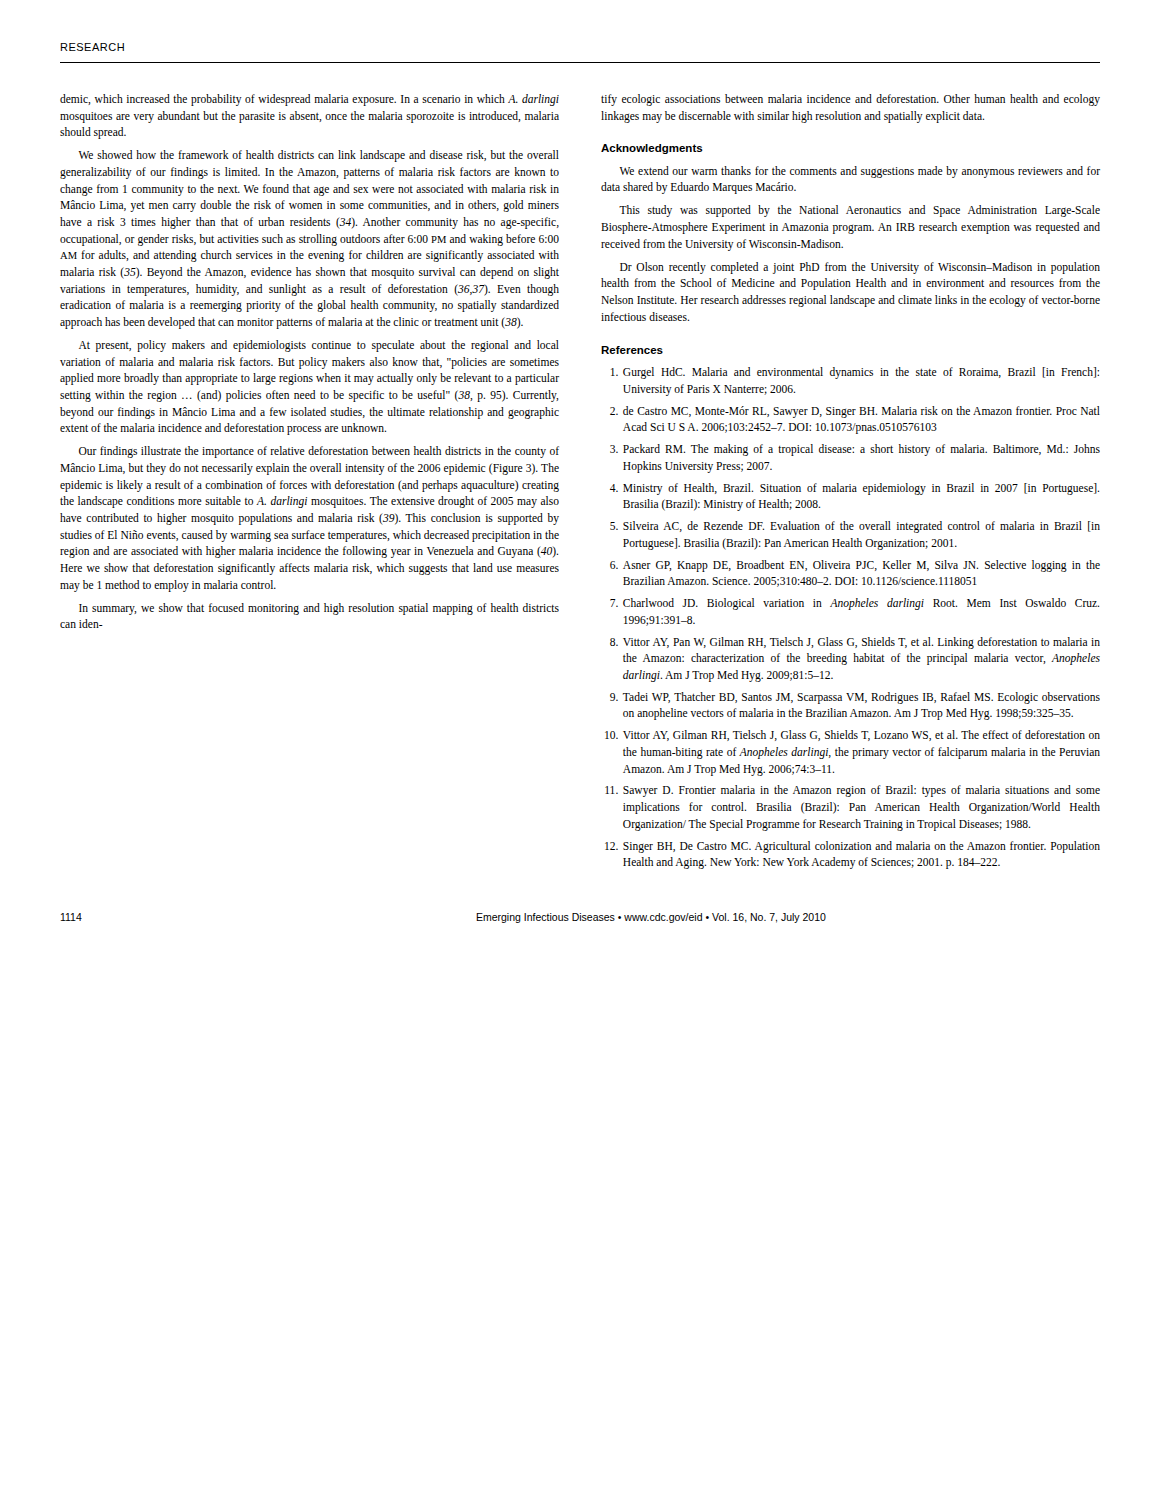RESEARCH
demic, which increased the probability of widespread malaria exposure. In a scenario in which A. darlingi mosquitoes are very abundant but the parasite is absent, once the malaria sporozoite is introduced, malaria should spread.
We showed how the framework of health districts can link landscape and disease risk, but the overall generalizability of our findings is limited. In the Amazon, patterns of malaria risk factors are known to change from 1 community to the next. We found that age and sex were not associated with malaria risk in Mâncio Lima, yet men carry double the risk of women in some communities, and in others, gold miners have a risk 3 times higher than that of urban residents (34). Another community has no age-specific, occupational, or gender risks, but activities such as strolling outdoors after 6:00 PM and waking before 6:00 AM for adults, and attending church services in the evening for children are significantly associated with malaria risk (35). Beyond the Amazon, evidence has shown that mosquito survival can depend on slight variations in temperatures, humidity, and sunlight as a result of deforestation (36,37). Even though eradication of malaria is a reemerging priority of the global health community, no spatially standardized approach has been developed that can monitor patterns of malaria at the clinic or treatment unit (38).
At present, policy makers and epidemiologists continue to speculate about the regional and local variation of malaria and malaria risk factors. But policy makers also know that, "policies are sometimes applied more broadly than appropriate to large regions when it may actually only be relevant to a particular setting within the region … (and) policies often need to be specific to be useful" (38, p. 95). Currently, beyond our findings in Mâncio Lima and a few isolated studies, the ultimate relationship and geographic extent of the malaria incidence and deforestation process are unknown.
Our findings illustrate the importance of relative deforestation between health districts in the county of Mâncio Lima, but they do not necessarily explain the overall intensity of the 2006 epidemic (Figure 3). The epidemic is likely a result of a combination of forces with deforestation (and perhaps aquaculture) creating the landscape conditions more suitable to A. darlingi mosquitoes. The extensive drought of 2005 may also have contributed to higher mosquito populations and malaria risk (39). This conclusion is supported by studies of El Niño events, caused by warming sea surface temperatures, which decreased precipitation in the region and are associated with higher malaria incidence the following year in Venezuela and Guyana (40). Here we show that deforestation significantly affects malaria risk, which suggests that land use measures may be 1 method to employ in malaria control.
In summary, we show that focused monitoring and high resolution spatial mapping of health districts can iden-
tify ecologic associations between malaria incidence and deforestation. Other human health and ecology linkages may be discernable with similar high resolution and spatially explicit data.
Acknowledgments
We extend our warm thanks for the comments and suggestions made by anonymous reviewers and for data shared by Eduardo Marques Macário.
This study was supported by the National Aeronautics and Space Administration Large-Scale Biosphere-Atmosphere Experiment in Amazonia program. An IRB research exemption was requested and received from the University of Wisconsin-Madison.
Dr Olson recently completed a joint PhD from the University of Wisconsin–Madison in population health from the School of Medicine and Population Health and in environment and resources from the Nelson Institute. Her research addresses regional landscape and climate links in the ecology of vector-borne infectious diseases.
References
Gurgel HdC. Malaria and environmental dynamics in the state of Roraima, Brazil [in French]: University of Paris X Nanterre; 2006.
de Castro MC, Monte-Mór RL, Sawyer D, Singer BH. Malaria risk on the Amazon frontier. Proc Natl Acad Sci U S A. 2006;103:2452–7. DOI: 10.1073/pnas.0510576103
Packard RM. The making of a tropical disease: a short history of malaria. Baltimore, Md.: Johns Hopkins University Press; 2007.
Ministry of Health, Brazil. Situation of malaria epidemiology in Brazil in 2007 [in Portuguese]. Brasilia (Brazil): Ministry of Health; 2008.
Silveira AC, de Rezende DF. Evaluation of the overall integrated control of malaria in Brazil [in Portuguese]. Brasilia (Brazil): Pan American Health Organization; 2001.
Asner GP, Knapp DE, Broadbent EN, Oliveira PJC, Keller M, Silva JN. Selective logging in the Brazilian Amazon. Science. 2005;310:480–2. DOI: 10.1126/science.1118051
Charlwood JD. Biological variation in Anopheles darlingi Root. Mem Inst Oswaldo Cruz. 1996;91:391–8.
Vittor AY, Pan W, Gilman RH, Tielsch J, Glass G, Shields T, et al. Linking deforestation to malaria in the Amazon: characterization of the breeding habitat of the principal malaria vector, Anopheles darlingi. Am J Trop Med Hyg. 2009;81:5–12.
Tadei WP, Thatcher BD, Santos JM, Scarpassa VM, Rodrigues IB, Rafael MS. Ecologic observations on anopheline vectors of malaria in the Brazilian Amazon. Am J Trop Med Hyg. 1998;59:325–35.
Vittor AY, Gilman RH, Tielsch J, Glass G, Shields T, Lozano WS, et al. The effect of deforestation on the human-biting rate of Anopheles darlingi, the primary vector of falciparum malaria in the Peruvian Amazon. Am J Trop Med Hyg. 2006;74:3–11.
Sawyer D. Frontier malaria in the Amazon region of Brazil: types of malaria situations and some implications for control. Brasilia (Brazil): Pan American Health Organization/World Health Organization/ The Special Programme for Research Training in Tropical Diseases; 1988.
Singer BH, De Castro MC. Agricultural colonization and malaria on the Amazon frontier. Population Health and Aging. New York: New York Academy of Sciences; 2001. p. 184–222.
1114 Emerging Infectious Diseases • www.cdc.gov/eid • Vol. 16, No. 7, July 2010